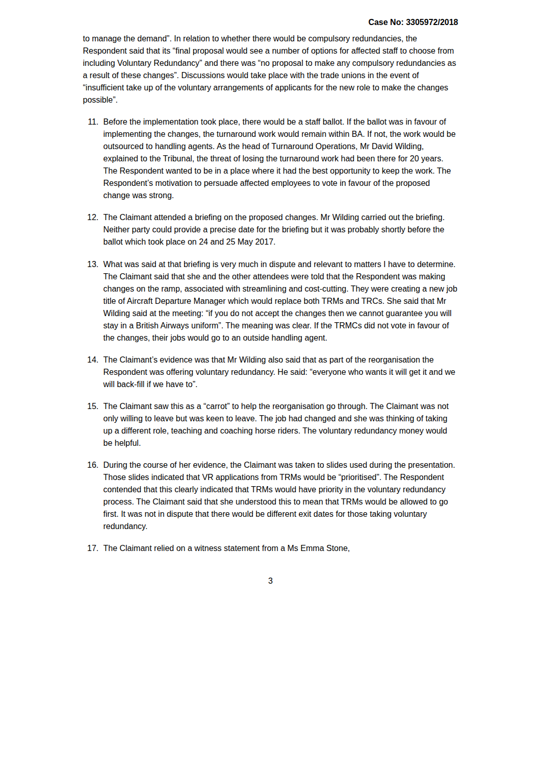Case No: 3305972/2018
to manage the demand”. In relation to whether there would be compulsory redundancies, the Respondent said that its “final proposal would see a number of options for affected staff to choose from including Voluntary Redundancy” and there was “no proposal to make any compulsory redundancies as a result of these changes”. Discussions would take place with the trade unions in the event of “insufficient take up of the voluntary arrangements of applicants for the new role to make the changes possible”.
Before the implementation took place, there would be a staff ballot. If the ballot was in favour of implementing the changes, the turnaround work would remain within BA. If not, the work would be outsourced to handling agents. As the head of Turnaround Operations, Mr David Wilding, explained to the Tribunal, the threat of losing the turnaround work had been there for 20 years. The Respondent wanted to be in a place where it had the best opportunity to keep the work. The Respondent’s motivation to persuade affected employees to vote in favour of the proposed change was strong.
The Claimant attended a briefing on the proposed changes. Mr Wilding carried out the briefing. Neither party could provide a precise date for the briefing but it was probably shortly before the ballot which took place on 24 and 25 May 2017.
What was said at that briefing is very much in dispute and relevant to matters I have to determine. The Claimant said that she and the other attendees were told that the Respondent was making changes on the ramp, associated with streamlining and cost-cutting. They were creating a new job title of Aircraft Departure Manager which would replace both TRMs and TRCs. She said that Mr Wilding said at the meeting: “if you do not accept the changes then we cannot guarantee you will stay in a British Airways uniform”. The meaning was clear. If the TRMCs did not vote in favour of the changes, their jobs would go to an outside handling agent.
The Claimant’s evidence was that Mr Wilding also said that as part of the reorganisation the Respondent was offering voluntary redundancy. He said: “everyone who wants it will get it and we will back-fill if we have to”.
The Claimant saw this as a “carrot” to help the reorganisation go through. The Claimant was not only willing to leave but was keen to leave. The job had changed and she was thinking of taking up a different role, teaching and coaching horse riders. The voluntary redundancy money would be helpful.
During the course of her evidence, the Claimant was taken to slides used during the presentation. Those slides indicated that VR applications from TRMs would be “prioritised”. The Respondent contended that this clearly indicated that TRMs would have priority in the voluntary redundancy process. The Claimant said that she understood this to mean that TRMs would be allowed to go first. It was not in dispute that there would be different exit dates for those taking voluntary redundancy.
The Claimant relied on a witness statement from a Ms Emma Stone,
3